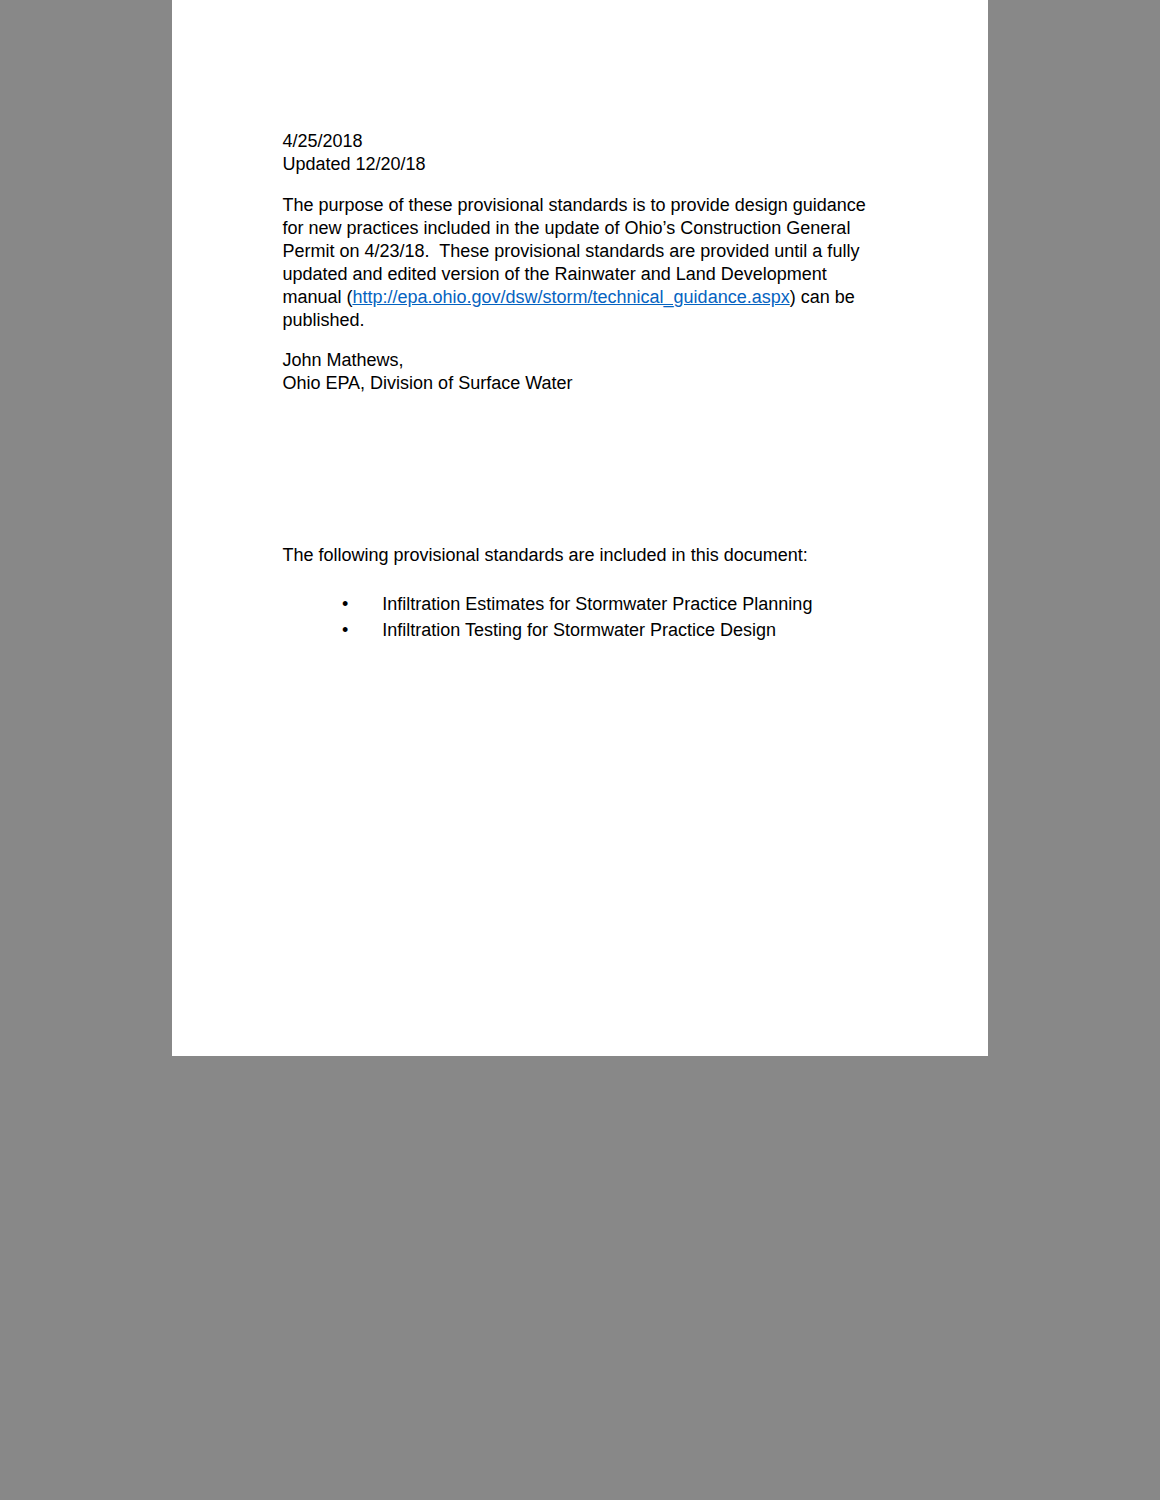4/25/2018
Updated 12/20/18
The purpose of these provisional standards is to provide design guidance for new practices included in the update of Ohio’s Construction General Permit on 4/23/18. These provisional standards are provided until a fully updated and edited version of the Rainwater and Land Development manual (http://epa.ohio.gov/dsw/storm/technical_guidance.aspx) can be published.
John Mathews,
Ohio EPA, Division of Surface Water
The following provisional standards are included in this document:
Infiltration Estimates for Stormwater Practice Planning
Infiltration Testing for Stormwater Practice Design